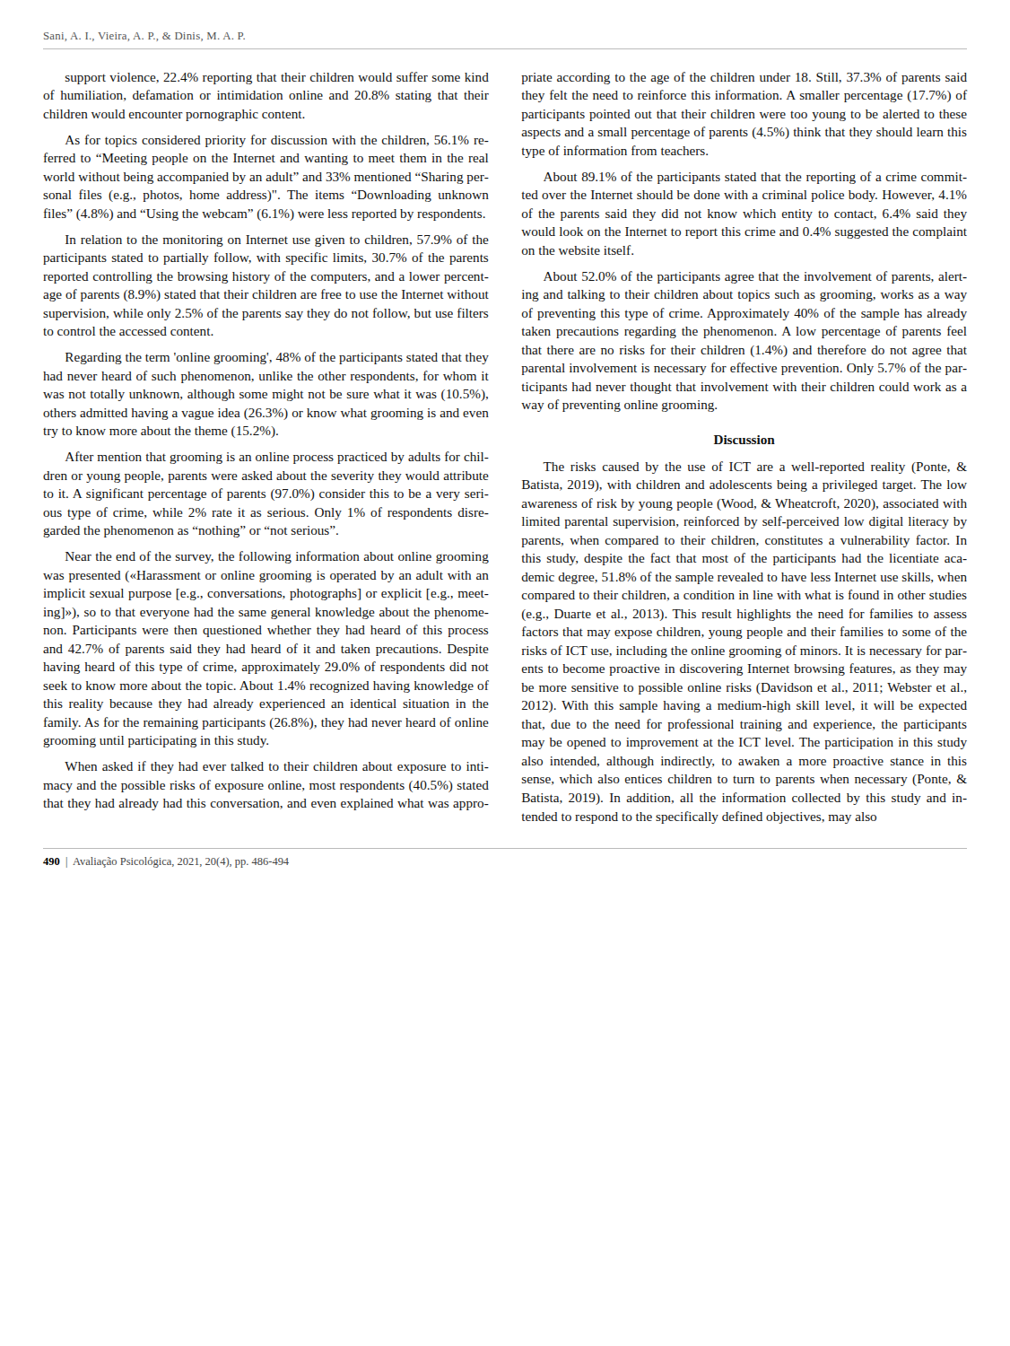Sani, A. I., Vieira, A. P., & Dinis, M. A. P.
support violence, 22.4% reporting that their children would suffer some kind of humiliation, defamation or intimidation online and 20.8% stating that their children would encounter pornographic content.
As for topics considered priority for discussion with the children, 56.1% referred to “Meeting people on the Internet and wanting to meet them in the real world without being accompanied by an adult” and 33% mentioned “Sharing personal files (e.g., photos, home address)". The items “Downloading unknown files” (4.8%) and “Using the webcam” (6.1%) were less reported by respondents.
In relation to the monitoring on Internet use given to children, 57.9% of the participants stated to partially follow, with specific limits, 30.7% of the parents reported controlling the browsing history of the computers, and a lower percentage of parents (8.9%) stated that their children are free to use the Internet without supervision, while only 2.5% of the parents say they do not follow, but use filters to control the accessed content.
Regarding the term 'online grooming', 48% of the participants stated that they had never heard of such phenomenon, unlike the other respondents, for whom it was not totally unknown, although some might not be sure what it was (10.5%), others admitted having a vague idea (26.3%) or know what grooming is and even try to know more about the theme (15.2%).
After mention that grooming is an online process practiced by adults for children or young people, parents were asked about the severity they would attribute to it. A significant percentage of parents (97.0%) consider this to be a very serious type of crime, while 2% rate it as serious. Only 1% of respondents disregarded the phenomenon as “nothing” or “not serious”.
Near the end of the survey, the following information about online grooming was presented («Harassment or online grooming is operated by an adult with an implicit sexual purpose [e.g., conversations, photographs] or explicit [e.g., meeting]»), so to that everyone had the same general knowledge about the phenomenon. Participants were then questioned whether they had heard of this process and 42.7% of parents said they had heard of it and taken precautions. Despite having heard of this type of crime, approximately 29.0% of respondents did not seek to know more about the topic. About 1.4% recognized having knowledge of this reality because they had already experienced an identical situation in the family. As for the remaining participants (26.8%), they had never heard of online grooming until participating in this study.
When asked if they had ever talked to their children about exposure to intimacy and the possible risks of exposure online, most respondents (40.5%) stated that they had already had this conversation, and even explained what was appropriate according to the age of the children under 18. Still, 37.3% of parents said they felt the need to reinforce this information. A smaller percentage (17.7%) of participants pointed out that their children were too young to be alerted to these aspects and a small percentage of parents (4.5%) think that they should learn this type of information from teachers.
About 89.1% of the participants stated that the reporting of a crime committed over the Internet should be done with a criminal police body. However, 4.1% of the parents said they did not know which entity to contact, 6.4% said they would look on the Internet to report this crime and 0.4% suggested the complaint on the website itself.
About 52.0% of the participants agree that the involvement of parents, alerting and talking to their children about topics such as grooming, works as a way of preventing this type of crime. Approximately 40% of the sample has already taken precautions regarding the phenomenon. A low percentage of parents feel that there are no risks for their children (1.4%) and therefore do not agree that parental involvement is necessary for effective prevention. Only 5.7% of the participants had never thought that involvement with their children could work as a way of preventing online grooming.
Discussion
The risks caused by the use of ICT are a well-reported reality (Ponte, & Batista, 2019), with children and adolescents being a privileged target. The low awareness of risk by young people (Wood, & Wheatcroft, 2020), associated with limited parental supervision, reinforced by self-perceived low digital literacy by parents, when compared to their children, constitutes a vulnerability factor. In this study, despite the fact that most of the participants had the licentiate academic degree, 51.8% of the sample revealed to have less Internet use skills, when compared to their children, a condition in line with what is found in other studies (e.g., Duarte et al., 2013). This result highlights the need for families to assess factors that may expose children, young people and their families to some of the risks of ICT use, including the online grooming of minors. It is necessary for parents to become proactive in discovering Internet browsing features, as they may be more sensitive to possible online risks (Davidson et al., 2011; Webster et al., 2012). With this sample having a medium-high skill level, it will be expected that, due to the need for professional training and experience, the participants may be opened to improvement at the ICT level. The participation in this study also intended, although indirectly, to awaken a more proactive stance in this sense, which also entices children to turn to parents when necessary (Ponte, & Batista, 2019). In addition, all the information collected by this study and intended to respond to the specifically defined objectives, may also
490 | Avaliação Psicológica, 2021, 20(4), pp. 486-494